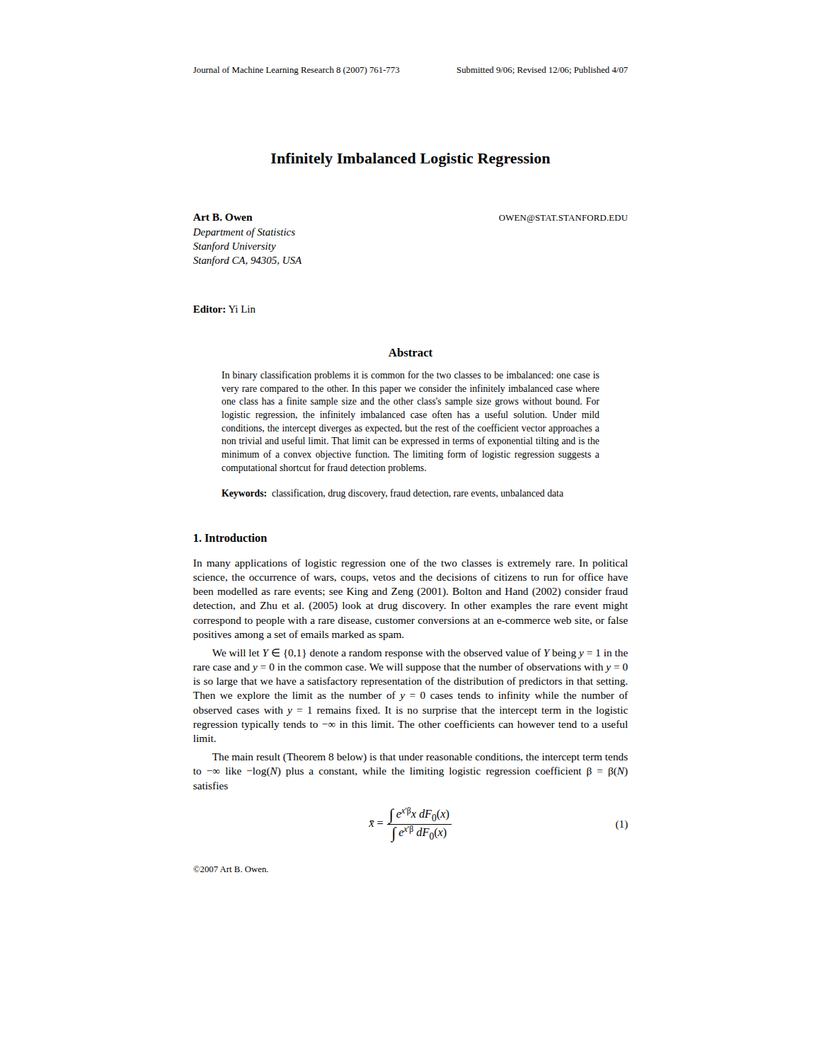Journal of Machine Learning Research 8 (2007) 761-773
Submitted 9/06; Revised 12/06; Published 4/07
Infinitely Imbalanced Logistic Regression
Art B. Owen OWEN@STAT.STANFORD.EDU
Department of Statistics
Stanford University
Stanford CA, 94305, USA
Editor: Yi Lin
Abstract
In binary classification problems it is common for the two classes to be imbalanced: one case is very rare compared to the other. In this paper we consider the infinitely imbalanced case where one class has a finite sample size and the other class's sample size grows without bound. For logistic regression, the infinitely imbalanced case often has a useful solution. Under mild conditions, the intercept diverges as expected, but the rest of the coefficient vector approaches a non trivial and useful limit. That limit can be expressed in terms of exponential tilting and is the minimum of a convex objective function. The limiting form of logistic regression suggests a computational shortcut for fraud detection problems.
Keywords: classification, drug discovery, fraud detection, rare events, unbalanced data
1. Introduction
In many applications of logistic regression one of the two classes is extremely rare. In political science, the occurrence of wars, coups, vetos and the decisions of citizens to run for office have been modelled as rare events; see King and Zeng (2001). Bolton and Hand (2002) consider fraud detection, and Zhu et al. (2005) look at drug discovery. In other examples the rare event might correspond to people with a rare disease, customer conversions at an e-commerce web site, or false positives among a set of emails marked as spam.
We will let Y ∈ {0,1} denote a random response with the observed value of Y being y = 1 in the rare case and y = 0 in the common case. We will suppose that the number of observations with y = 0 is so large that we have a satisfactory representation of the distribution of predictors in that setting. Then we explore the limit as the number of y = 0 cases tends to infinity while the number of observed cases with y = 1 remains fixed. It is no surprise that the intercept term in the logistic regression typically tends to −∞ in this limit. The other coefficients can however tend to a useful limit.
The main result (Theorem 8 below) is that under reasonable conditions, the intercept term tends to −∞ like −log(N) plus a constant, while the limiting logistic regression coefficient β = β(N) satisfies
x̄ = ∫ ex′βx dF0(x) ∫ ex′β dF0(x) (1)
©2007 Art B. Owen.